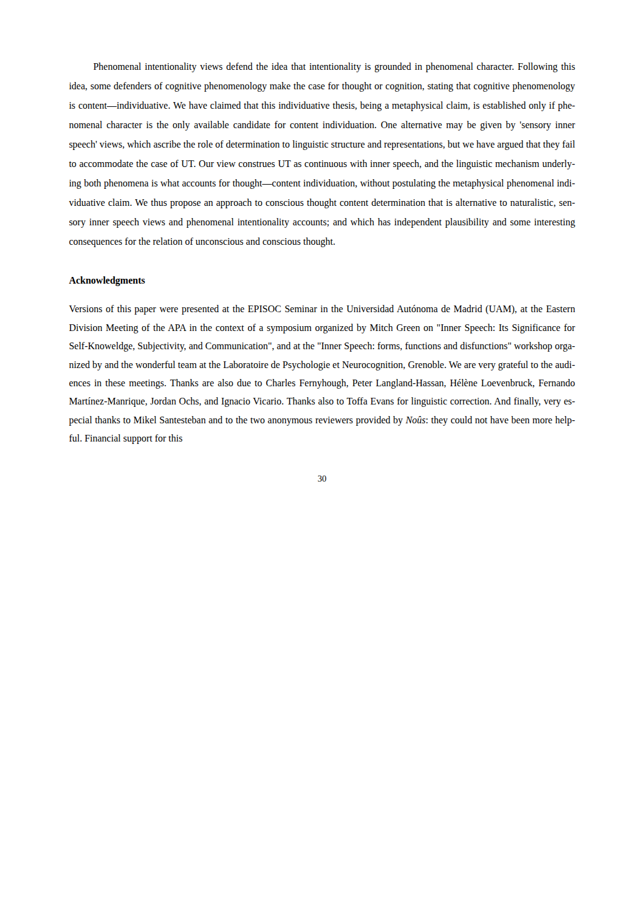Phenomenal intentionality views defend the idea that intentionality is grounded in phenomenal character. Following this idea, some defenders of cognitive phenomenology make the case for thought or cognition, stating that cognitive phenomenology is content—individuative. We have claimed that this individuative thesis, being a metaphysical claim, is established only if phenomenal character is the only available candidate for content individuation. One alternative may be given by 'sensory inner speech' views, which ascribe the role of determination to linguistic structure and representations, but we have argued that they fail to accommodate the case of UT. Our view construes UT as continuous with inner speech, and the linguistic mechanism underlying both phenomena is what accounts for thought—content individuation, without postulating the metaphysical phenomenal individuative claim. We thus propose an approach to conscious thought content determination that is alternative to naturalistic, sensory inner speech views and phenomenal intentionality accounts; and which has independent plausibility and some interesting consequences for the relation of unconscious and conscious thought.
Acknowledgments
Versions of this paper were presented at the EPISOC Seminar in the Universidad Autónoma de Madrid (UAM), at the Eastern Division Meeting of the APA in the context of a symposium organized by Mitch Green on "Inner Speech: Its Significance for Self-Knoweldge, Subjectivity, and Communication", and at the "Inner Speech: forms, functions and disfunctions" workshop organized by and the wonderful team at the Laboratoire de Psychologie et Neurocognition, Grenoble. We are very grateful to the audiences in these meetings. Thanks are also due to Charles Fernyhough, Peter Langland-Hassan, Hélène Loevenbruck, Fernando Martínez-Manrique, Jordan Ochs, and Ignacio Vicario. Thanks also to Toffa Evans for linguistic correction. And finally, very especial thanks to Mikel Santesteban and to the two anonymous reviewers provided by Noûs: they could not have been more helpful. Financial support for this
30